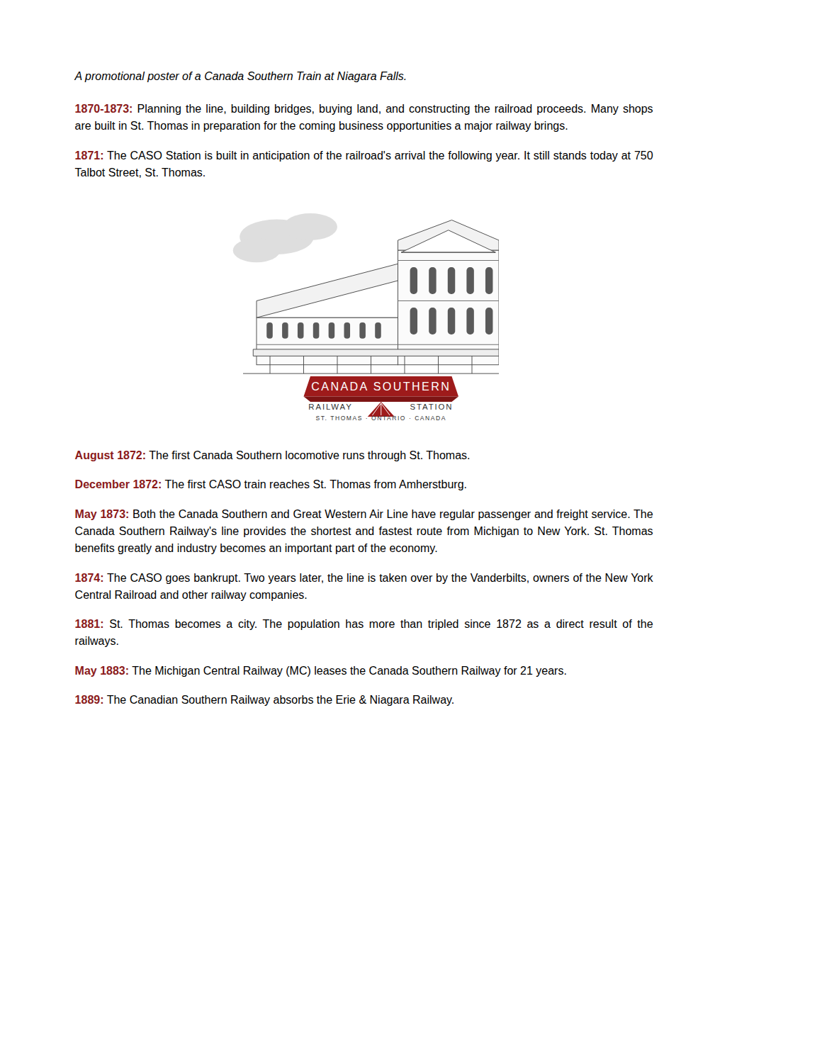A promotional poster of a Canada Southern Train at Niagara Falls.
1870-1873: Planning the line, building bridges, buying land, and constructing the railroad proceeds. Many shops are built in St. Thomas in preparation for the coming business opportunities a major railway brings.
1871: The CASO Station is built in anticipation of the railroad's arrival the following year. It still stands today at 750 Talbot Street, St. Thomas.
CANADA SOUTHERN RAILWAY STATION ST. THOMAS · ONTARIO · CANADA
August 1872: The first Canada Southern locomotive runs through St. Thomas.
December 1872: The first CASO train reaches St. Thomas from Amherstburg.
May 1873: Both the Canada Southern and Great Western Air Line have regular passenger and freight service. The Canada Southern Railway's line provides the shortest and fastest route from Michigan to New York. St. Thomas benefits greatly and industry becomes an important part of the economy.
1874: The CASO goes bankrupt. Two years later, the line is taken over by the Vanderbilts, owners of the New York Central Railroad and other railway companies.
1881: St. Thomas becomes a city. The population has more than tripled since 1872 as a direct result of the railways.
May 1883: The Michigan Central Railway (MC) leases the Canada Southern Railway for 21 years.
1889: The Canadian Southern Railway absorbs the Erie & Niagara Railway.